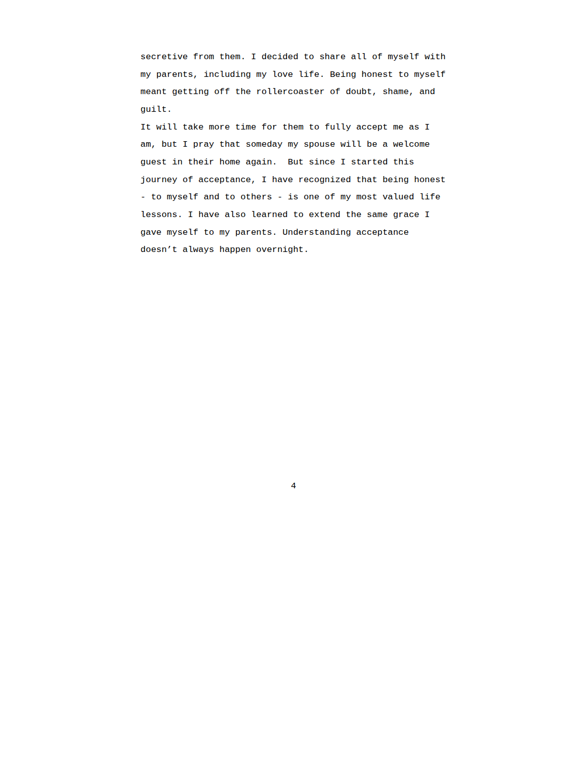secretive from them. I decided to share all of myself with my parents, including my love life. Being honest to myself meant getting off the rollercoaster of doubt, shame, and guilt.
It will take more time for them to fully accept me as I am, but I pray that someday my spouse will be a welcome guest in their home again. But since I started this journey of acceptance, I have recognized that being honest - to myself and to others - is one of my most valued life lessons. I have also learned to extend the same grace I gave myself to my parents. Understanding acceptance doesn’t always happen overnight.
4